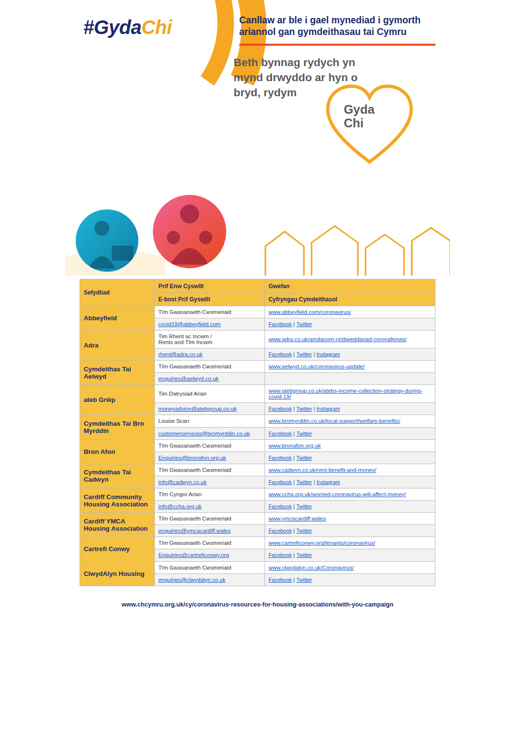#Gyda Chi
Canllaw ar ble i gael mynediad i gymorth
ariannol gan gymdeithasau tai Cymru
Beth bynnag rydych yn mynd drwyddo ar hyn o bryd, rydym
Gyda
Chi
| Sefydliad | Prif Enw Cyswllt | Gwefan |
| --- | --- | --- |
| E-bost Prif Gyswllt | Cyfryngau Cymdeithasol |
| Abbeyfield | Tîm Gwasanaeth Cwsmeriaid | www.abbeyfield.com/coronavirus/ |
| covid19@abbeyfield.com | Facebook / Twitter |
| Adra | Tim Rhent ac Incwm / Rents and Tîm Incwm | www.adra.co.uk/amdanom-ni/diweddariad-coronafeirws/ |
| rhent@adra.co.uk | Facebook / Twitter / Instagram |
| Cymdeithas Tai Aelwyd | Tîm Gwasanaeth Cwsmeriaid | www.aelwyd.co.uk/coronavirus-update/ |
| enquiries@aelwyd.co.uk | |
| ateb Grŵp | Tim Datrysiad Arian | www.atebgroup.co.uk/atebs-income-collection-strategy-during-covid-19/ |
| moneyadvice@atebgroup.co.uk | Facebook / Twitter / Instagram |
| Cymdeithas Tai Bro Myrddin | Louise Scarr | www.bromyrddin.co.uk/local-support/welfare-benefits/ |
| customerservices@bromyrddin.co.uk | Facebook / Twitter |
| Bron Afon | Tîm Gwasanaeth Cwsmeriaid | www.bronafon.org.uk |
| Enquiries@bronafon.org.uk | Facebook / Twitter |
| Cymdeithas Tai Cadwyn | Tîm Gwasanaeth Cwsmeriaid | www.cadwyn.co.uk/rent-benefit-and-money/ |
| info@cadwyn.co.uk | Facebook / Twitter / Instagram |
| Cardiff Community Housing Association | Tîm Cyngor Arian | www.ccha.org.uk/worried-coronavirus-will-affect-money/ |
| info@ccha.org.uk | Facebook / Twitter |
| Cardiff YMCA Housing Association | Tîm Gwasanaeth Cwsmeriaid | www.ymcacardiff.wales |
| enquiries@ymcacardiff.wales | Facebook / Twitter |
| Cartrefi Conwy | Tîm Gwasanaeth Cwsmeriaid | www.cartreficonwy.org/tenants/coronavirus/ |
| Enquiries@cartreficonwy.org | Facebook / Twitter |
| ClwydAlyn Housing | Tîm Gwasanaeth Cwsmeriaid | www.clwydalyn.co.uk/Coronavirus/ |
| enquiries@clwydalyn.co.uk | Facebook / Twitter |
www.chcymru.org.uk/cy/coronavirus-resources-for-housing-associations/with-you-campaign